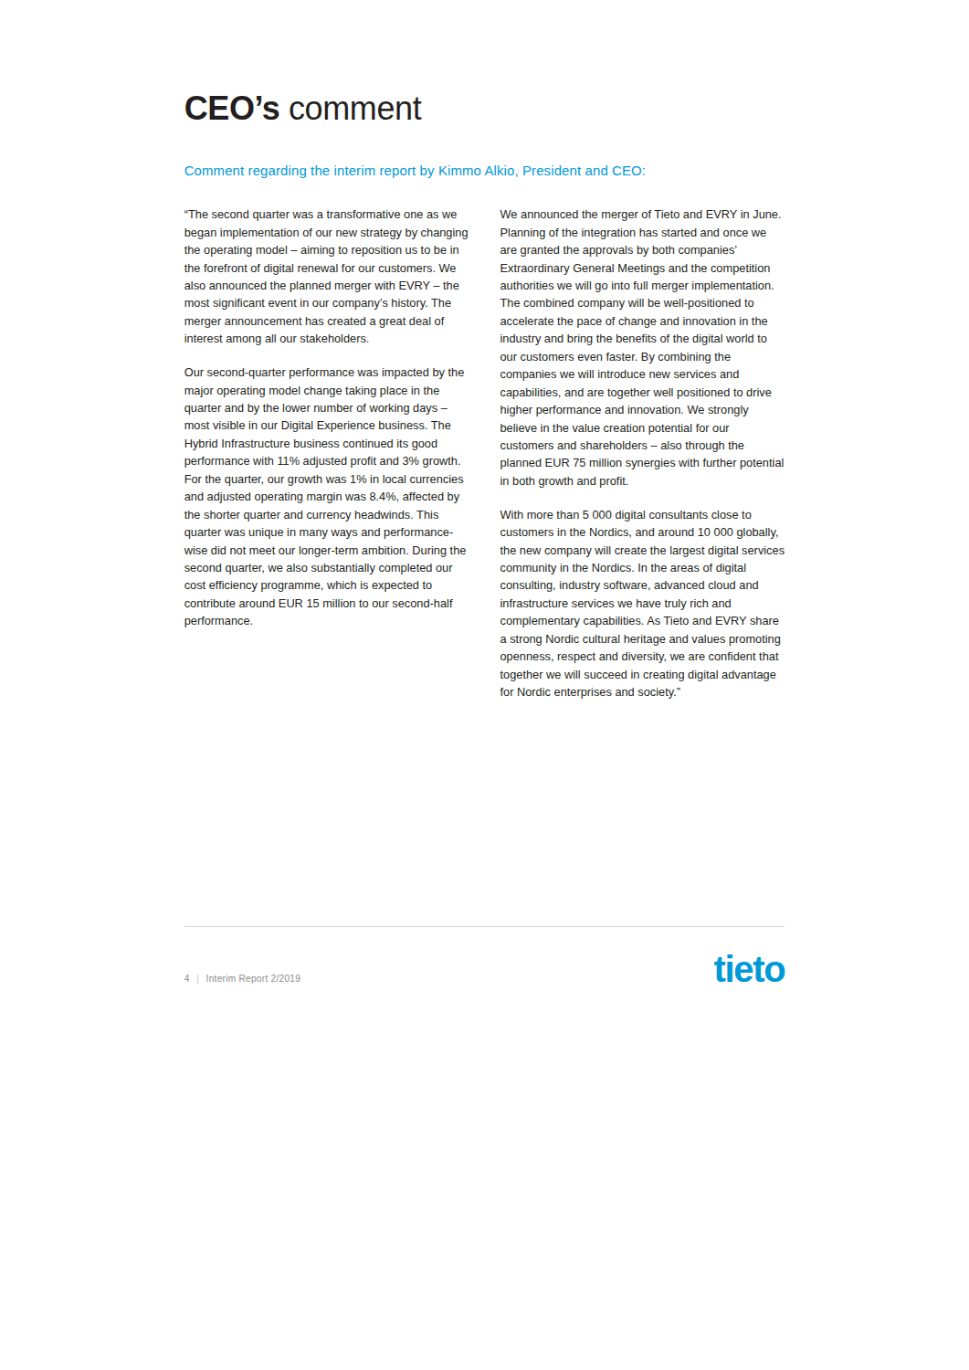CEO’s comment
Comment regarding the interim report by Kimmo Alkio, President and CEO:
“The second quarter was a transformative one as we began implementation of our new strategy by changing the operating model – aiming to reposition us to be in the forefront of digital renewal for our customers. We also announced the planned merger with EVRY – the most significant event in our company’s history. The merger announcement has created a great deal of interest among all our stakeholders.
Our second-quarter performance was impacted by the major operating model change taking place in the quarter and by the lower number of working days – most visible in our Digital Experience business. The Hybrid Infrastructure business continued its good performance with 11% adjusted profit and 3% growth. For the quarter, our growth was 1% in local currencies and adjusted operating margin was 8.4%, affected by the shorter quarter and currency headwinds. This quarter was unique in many ways and performance-wise did not meet our longer-term ambition. During the second quarter, we also substantially completed our cost efficiency programme, which is expected to contribute around EUR 15 million to our second-half performance.
We announced the merger of Tieto and EVRY in June. Planning of the integration has started and once we are granted the approvals by both companies’ Extraordinary General Meetings and the competition authorities we will go into full merger implementation. The combined company will be well-positioned to accelerate the pace of change and innovation in the industry and bring the benefits of the digital world to our customers even faster. By combining the companies we will introduce new services and capabilities, and are together well positioned to drive higher performance and innovation. We strongly believe in the value creation potential for our customers and shareholders – also through the planned EUR 75 million synergies with further potential in both growth and profit.
With more than 5 000 digital consultants close to customers in the Nordics, and around 10 000 globally, the new company will create the largest digital services community in the Nordics. In the areas of digital consulting, industry software, advanced cloud and infrastructure services we have truly rich and complementary capabilities. As Tieto and EVRY share a strong Nordic cultural heritage and values promoting openness, respect and diversity, we are confident that together we will succeed in creating digital advantage for Nordic enterprises and society.”
4|Interim Report 2/2019
tieto